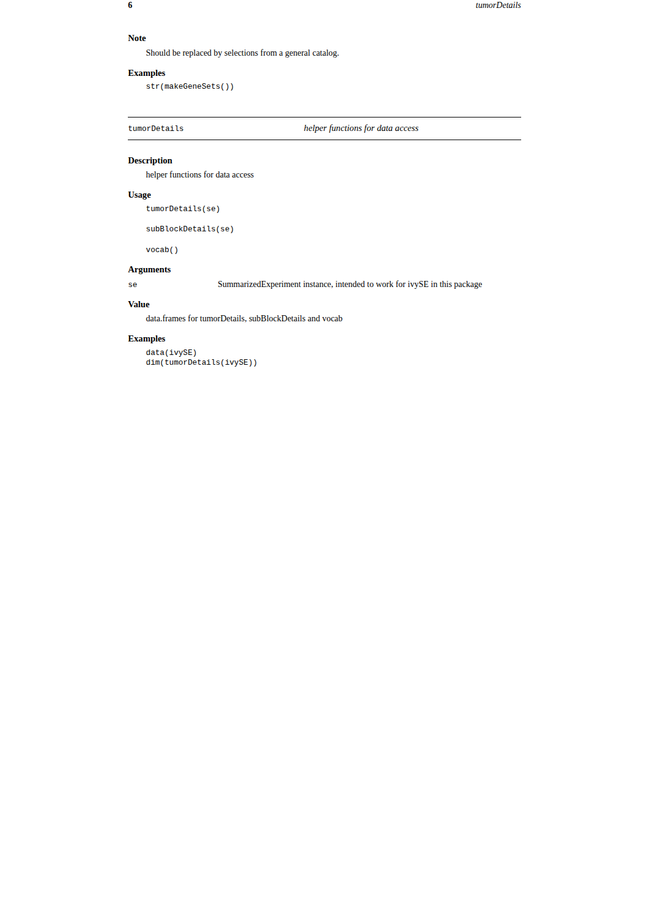6
tumorDetails
Note
Should be replaced by selections from a general catalog.
Examples
str(makeGeneSets())
tumorDetails
helper functions for data access
Description
helper functions for data access
Usage
tumorDetails(se)

subBlockDetails(se)

vocab()
Arguments
se
SummarizedExperiment instance, intended to work for ivySE in this package
Value
data.frames for tumorDetails, subBlockDetails and vocab
Examples
data(ivySE)
dim(tumorDetails(ivySE))